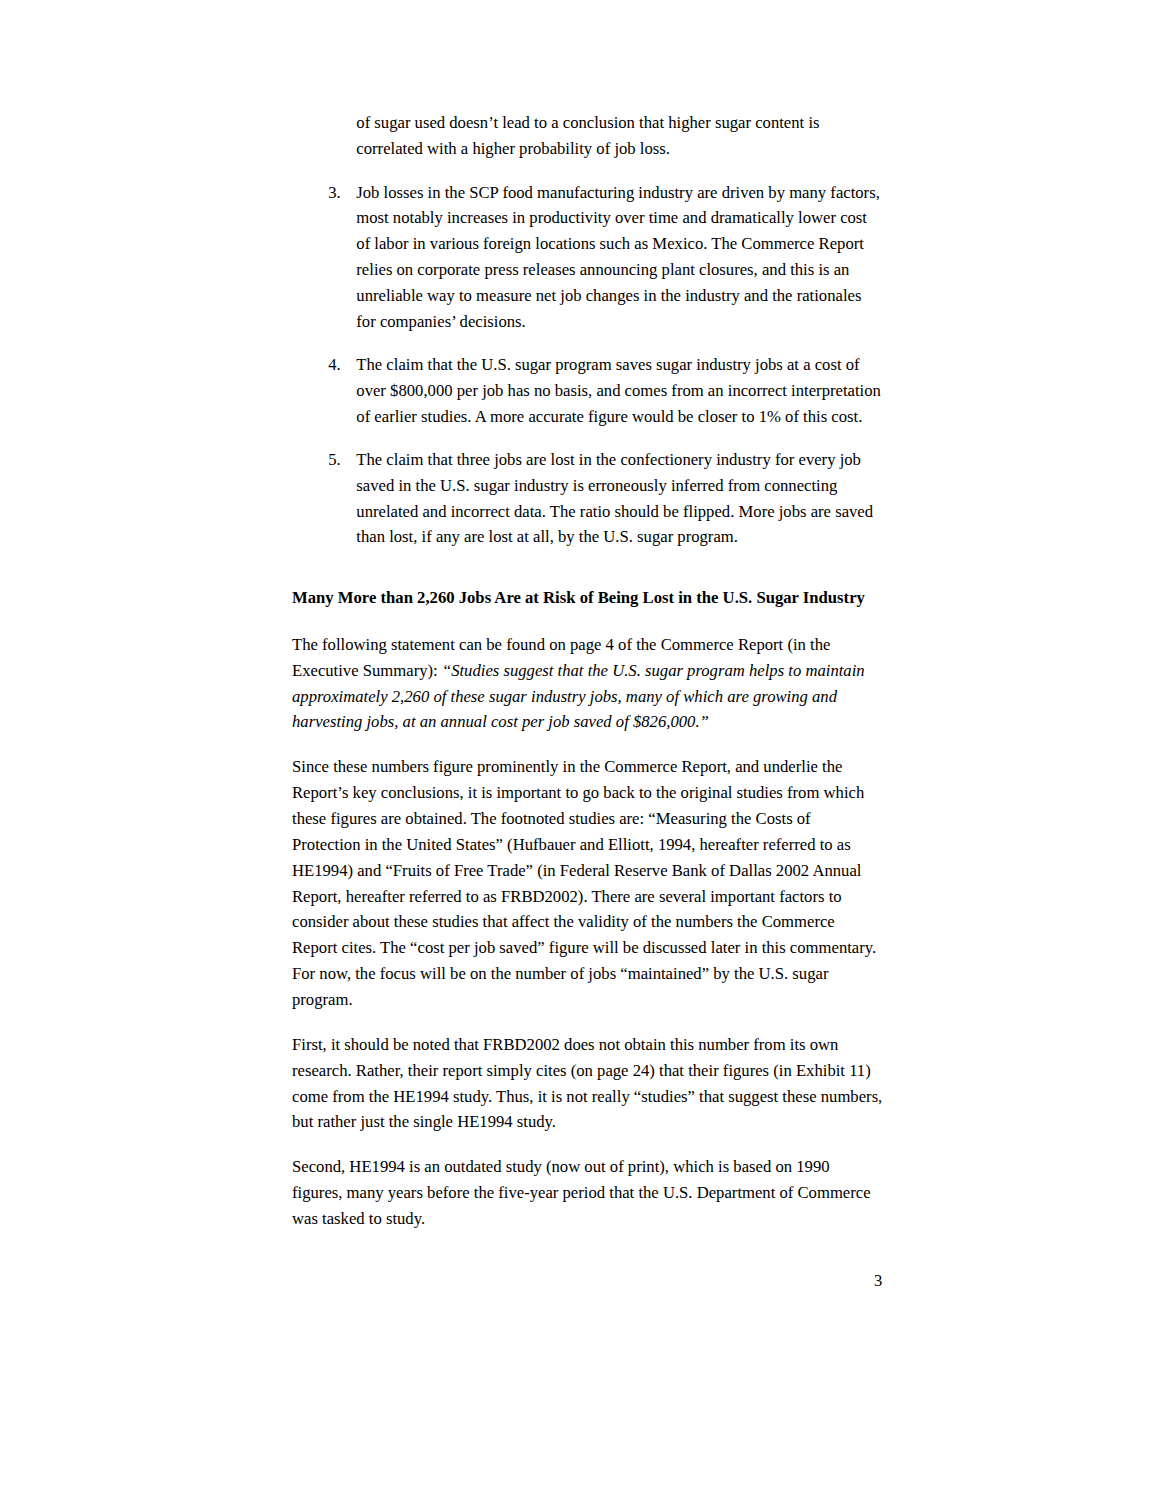of sugar used doesn’t lead to a conclusion that higher sugar content is correlated with a higher probability of job loss.
Job losses in the SCP food manufacturing industry are driven by many factors, most notably increases in productivity over time and dramatically lower cost of labor in various foreign locations such as Mexico. The Commerce Report relies on corporate press releases announcing plant closures, and this is an unreliable way to measure net job changes in the industry and the rationales for companies’ decisions.
The claim that the U.S. sugar program saves sugar industry jobs at a cost of over $800,000 per job has no basis, and comes from an incorrect interpretation of earlier studies. A more accurate figure would be closer to 1% of this cost.
The claim that three jobs are lost in the confectionery industry for every job saved in the U.S. sugar industry is erroneously inferred from connecting unrelated and incorrect data. The ratio should be flipped. More jobs are saved than lost, if any are lost at all, by the U.S. sugar program.
Many More than 2,260 Jobs Are at Risk of Being Lost in the U.S. Sugar Industry
The following statement can be found on page 4 of the Commerce Report (in the Executive Summary): “Studies suggest that the U.S. sugar program helps to maintain approximately 2,260 of these sugar industry jobs, many of which are growing and harvesting jobs, at an annual cost per job saved of $826,000.”
Since these numbers figure prominently in the Commerce Report, and underlie the Report’s key conclusions, it is important to go back to the original studies from which these figures are obtained. The footnoted studies are: “Measuring the Costs of Protection in the United States” (Hufbauer and Elliott, 1994, hereafter referred to as HE1994) and “Fruits of Free Trade” (in Federal Reserve Bank of Dallas 2002 Annual Report, hereafter referred to as FRBD2002). There are several important factors to consider about these studies that affect the validity of the numbers the Commerce Report cites. The “cost per job saved” figure will be discussed later in this commentary. For now, the focus will be on the number of jobs “maintained” by the U.S. sugar program.
First, it should be noted that FRBD2002 does not obtain this number from its own research. Rather, their report simply cites (on page 24) that their figures (in Exhibit 11) come from the HE1994 study. Thus, it is not really “studies” that suggest these numbers, but rather just the single HE1994 study.
Second, HE1994 is an outdated study (now out of print), which is based on 1990 figures, many years before the five-year period that the U.S. Department of Commerce was tasked to study.
3